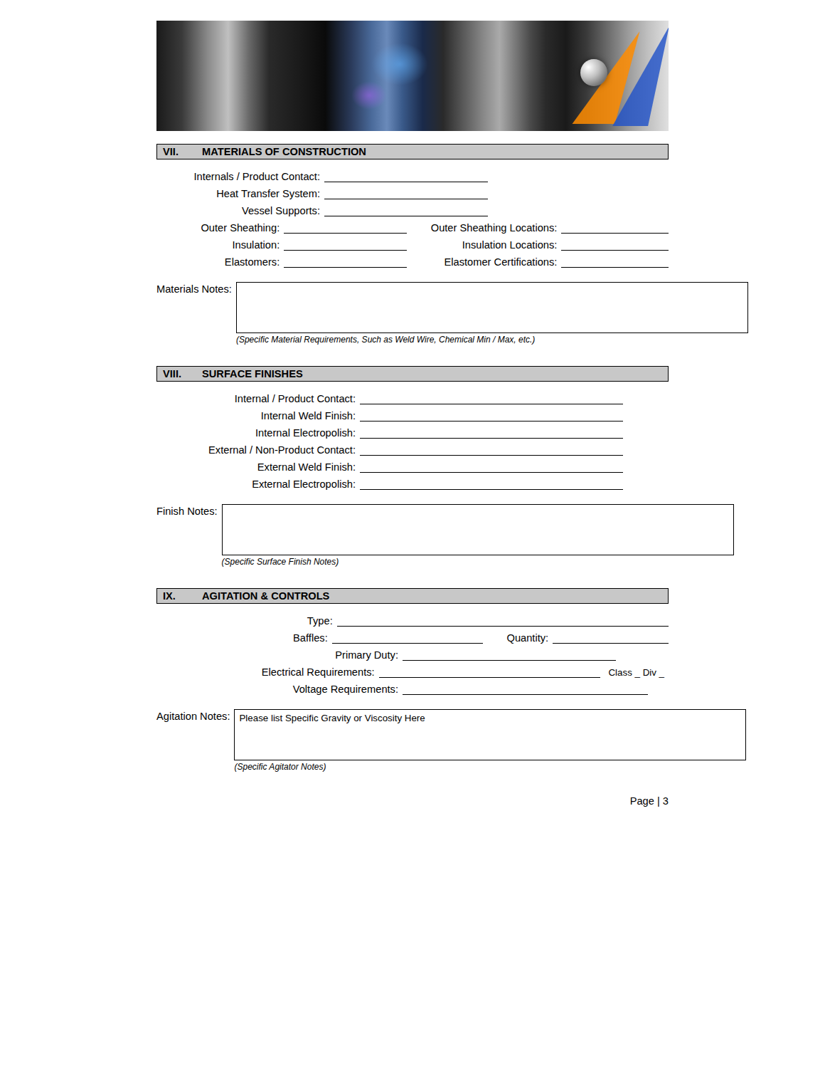VII. MATERIALS OF CONSTRUCTION
Internals / Product Contact:
Heat Transfer System:
Vessel Supports:
Outer Sheathing: Outer Sheathing Locations:
Insulation: Insulation Locations:
Elastomers: Elastomer Certifications:
Materials Notes:
(Specific Material Requirements, Such as Weld Wire, Chemical Min / Max, etc.)
VIII. SURFACE FINISHES
Internal / Product Contact:
Internal Weld Finish:
Internal Electropolish:
External / Non-Product Contact:
External Weld Finish:
External Electropolish:
Finish Notes:
(Specific Surface Finish Notes)
IX. AGITATION & CONTROLS
Type:
Baffles: Quantity:
Primary Duty:
Electrical Requirements: Class _ Div _
Voltage Requirements:
Agitation Notes:
Please list Specific Gravity or Viscosity Here
(Specific Agitator Notes)
Page | 3